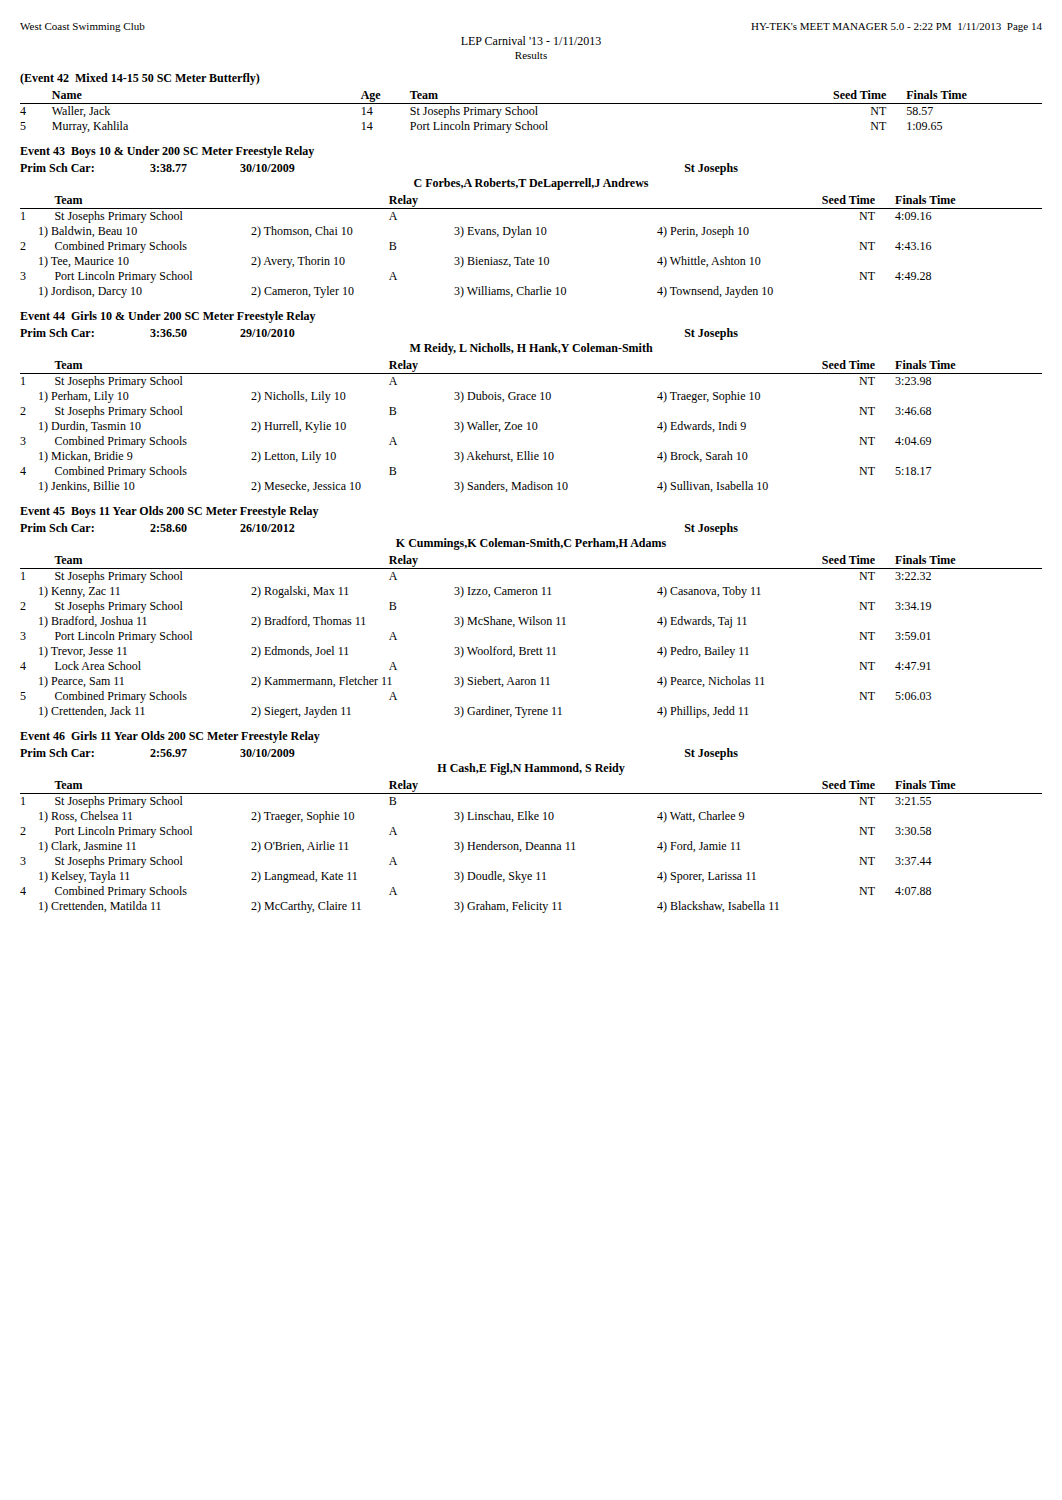West Coast Swimming Club
HY-TEK's MEET MANAGER 5.0 - 2:22 PM 1/11/2013 Page 14
LEP Carnival '13 - 1/11/2013
Results
(Event 42 Mixed 14-15 50 SC Meter Butterfly)
| | Name | Age | Team | Seed Time | Finals Time |
| --- | --- | --- | --- | --- | --- |
| 4 | Waller, Jack | 14 | St Josephs Primary School | NT | 58.57 |
| 5 | Murray, Kahlila | 14 | Port Lincoln Primary School | NT | 1:09.65 |
Event 43 Boys 10 & Under 200 SC Meter Freestyle Relay
Prim Sch Car: 3:38.77 30/10/2009 St Josephs
C Forbes,A Roberts,T DeLaperrell,J Andrews
| | Team | Relay | Seed Time | Finals Time |
| --- | --- | --- | --- | --- |
| 1 | St Josephs Primary School | A | NT | 4:09.16 |
| 1) Baldwin, Beau 10 2) Thomson, Chai 10 3) Evans, Dylan 10 4) Perin, Joseph 10 |
| 2 | Combined Primary Schools | B | NT | 4:43.16 |
| 1) Tee, Maurice 10 2) Avery, Thorin 10 3) Bieniasz, Tate 10 4) Whittle, Ashton 10 |
| 3 | Port Lincoln Primary School | A | NT | 4:49.28 |
| 1) Jordison, Darcy 10 2) Cameron, Tyler 10 3) Williams, Charlie 10 4) Townsend, Jayden 10 |
Event 44 Girls 10 & Under 200 SC Meter Freestyle Relay
Prim Sch Car: 3:36.50 29/10/2010 St Josephs
M Reidy, L Nicholls, H Hank,Y Coleman-Smith
| | Team | Relay | Seed Time | Finals Time |
| --- | --- | --- | --- | --- |
| 1 | St Josephs Primary School | A | NT | 3:23.98 |
| 1) Perham, Lily 10 2) Nicholls, Lily 10 3) Dubois, Grace 10 4) Traeger, Sophie 10 |
| 2 | St Josephs Primary School | B | NT | 3:46.68 |
| 1) Durdin, Tasmin 10 2) Hurrell, Kylie 10 3) Waller, Zoe 10 4) Edwards, Indi 9 |
| 3 | Combined Primary Schools | A | NT | 4:04.69 |
| 1) Mickan, Bridie 9 2) Letton, Lily 10 3) Akehurst, Ellie 10 4) Brock, Sarah 10 |
| 4 | Combined Primary Schools | B | NT | 5:18.17 |
| 1) Jenkins, Billie 10 2) Mesecke, Jessica 10 3) Sanders, Madison 10 4) Sullivan, Isabella 10 |
Event 45 Boys 11 Year Olds 200 SC Meter Freestyle Relay
Prim Sch Car: 2:58.60 26/10/2012 St Josephs
K Cummings,K Coleman-Smith,C Perham,H Adams
| | Team | Relay | Seed Time | Finals Time |
| --- | --- | --- | --- | --- |
| 1 | St Josephs Primary School | A | NT | 3:22.32 |
| 1) Kenny, Zac 11 2) Rogalski, Max 11 3) Izzo, Cameron 11 4) Casanova, Toby 11 |
| 2 | St Josephs Primary School | B | NT | 3:34.19 |
| 1) Bradford, Joshua 11 2) Bradford, Thomas 11 3) McShane, Wilson 11 4) Edwards, Taj 11 |
| 3 | Port Lincoln Primary School | A | NT | 3:59.01 |
| 1) Trevor, Jesse 11 2) Edmonds, Joel 11 3) Woolford, Brett 11 4) Pedro, Bailey 11 |
| 4 | Lock Area School | A | NT | 4:47.91 |
| 1) Pearce, Sam 11 2) Kammermann, Fletcher 11 3) Siebert, Aaron 11 4) Pearce, Nicholas 11 |
| 5 | Combined Primary Schools | A | NT | 5:06.03 |
| 1) Crettenden, Jack 11 2) Siegert, Jayden 11 3) Gardiner, Tyrene 11 4) Phillips, Jedd 11 |
Event 46 Girls 11 Year Olds 200 SC Meter Freestyle Relay
Prim Sch Car: 2:56.97 30/10/2009 St Josephs
H Cash,E Figl,N Hammond, S Reidy
| | Team | Relay | Seed Time | Finals Time |
| --- | --- | --- | --- | --- |
| 1 | St Josephs Primary School | B | NT | 3:21.55 |
| 1) Ross, Chelsea 11 2) Traeger, Sophie 10 3) Linschau, Elke 10 4) Watt, Charlee 9 |
| 2 | Port Lincoln Primary School | A | NT | 3:30.58 |
| 1) Clark, Jasmine 11 2) O'Brien, Airlie 11 3) Henderson, Deanna 11 4) Ford, Jamie 11 |
| 3 | St Josephs Primary School | A | NT | 3:37.44 |
| 1) Kelsey, Tayla 11 2) Langmead, Kate 11 3) Doudle, Skye 11 4) Sporer, Larissa 11 |
| 4 | Combined Primary Schools | A | NT | 4:07.88 |
| 1) Crettenden, Matilda 11 2) McCarthy, Claire 11 3) Graham, Felicity 11 4) Blackshaw, Isabella 11 |